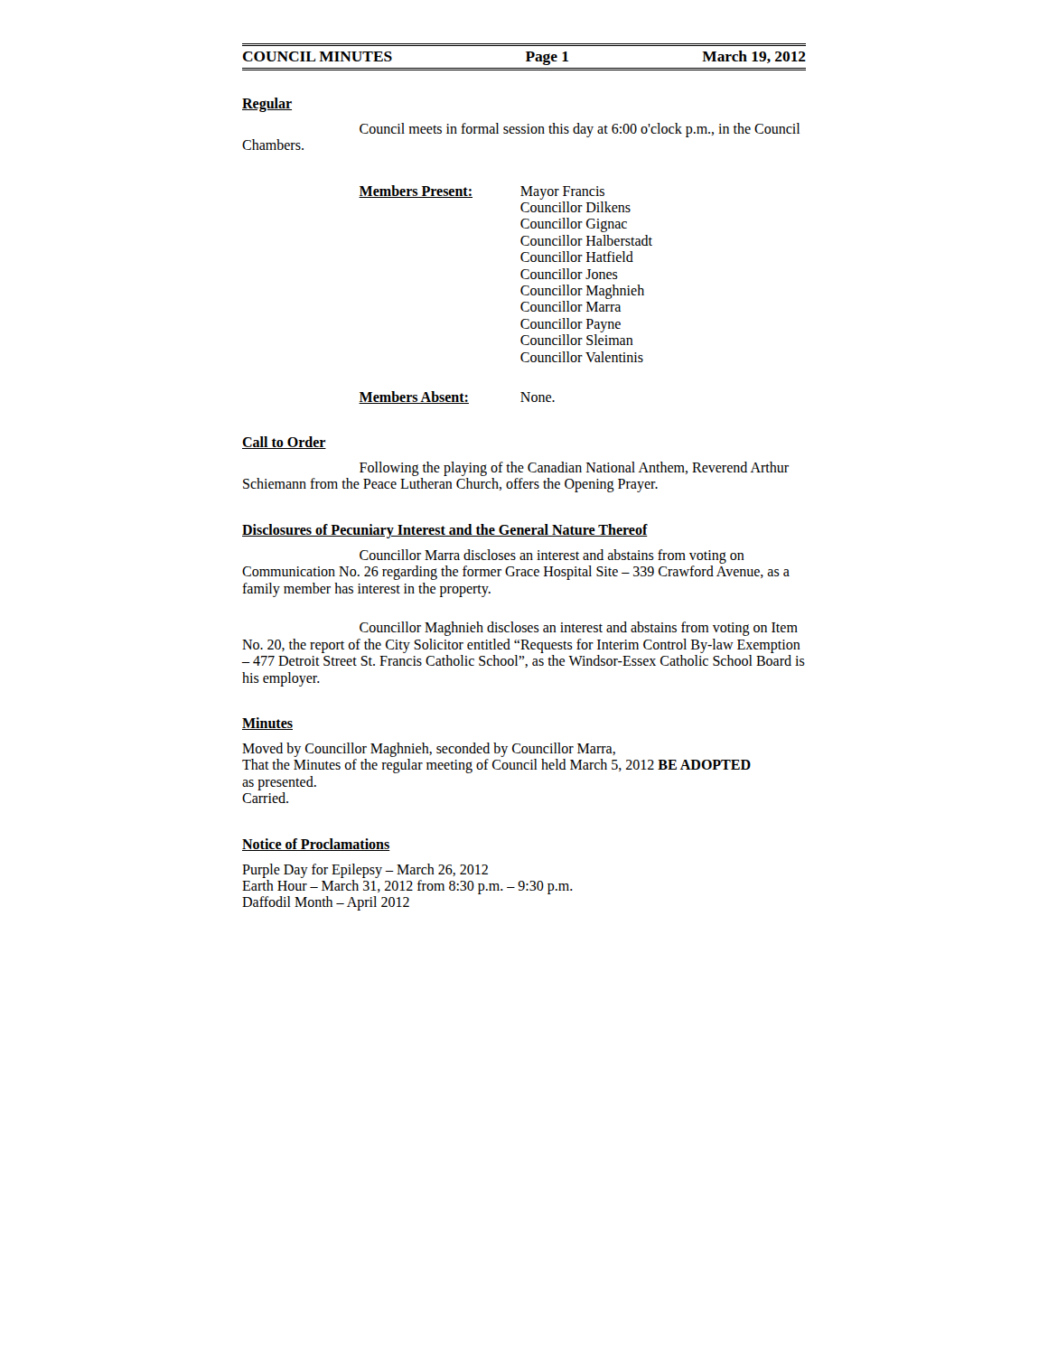COUNCIL MINUTES Page 1 March 19, 2012
Regular
Council meets in formal session this day at 6:00 o'clock p.m., in the Council Chambers.
| Members Present: | Mayor Francis Councillor Dilkens Councillor Gignac Councillor Halberstadt Councillor Hatfield Councillor Jones Councillor Maghnieh Councillor Marra Councillor Payne Councillor Sleiman Councillor Valentinis |
| Members Absent: | None. |
Call to Order
Following the playing of the Canadian National Anthem, Reverend Arthur Schiemann from the Peace Lutheran Church, offers the Opening Prayer.
Disclosures of Pecuniary Interest and the General Nature Thereof
Councillor Marra discloses an interest and abstains from voting on Communication No. 26 regarding the former Grace Hospital Site – 339 Crawford Avenue, as a family member has interest in the property.
Councillor Maghnieh discloses an interest and abstains from voting on Item No. 20, the report of the City Solicitor entitled “Requests for Interim Control By-law Exemption – 477 Detroit Street St. Francis Catholic School”, as the Windsor-Essex Catholic School Board is his employer.
Minutes
Moved by Councillor Maghnieh, seconded by Councillor Marra,
That the Minutes of the regular meeting of Council held March 5, 2012 BE ADOPTED
as presented.
Carried.
Notice of Proclamations
Purple Day for Epilepsy – March 26, 2012
Earth Hour – March 31, 2012 from 8:30 p.m. – 9:30 p.m.
Daffodil Month – April 2012